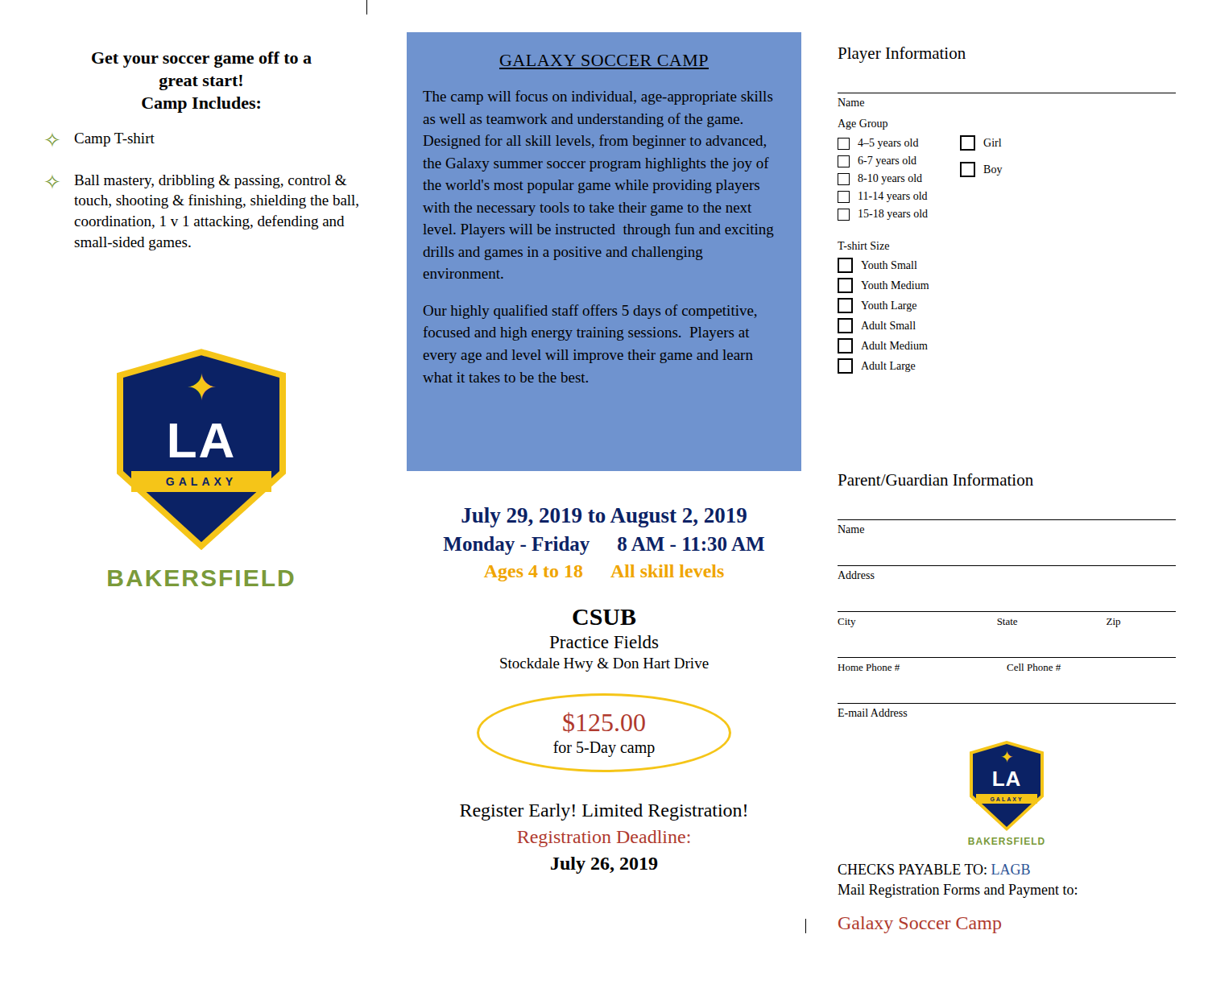Get your soccer game off to a
great start!
Camp Includes:
Camp T-shirt
Ball mastery, dribbling & passing, control & touch, shooting & finishing, shielding the ball, coordination, 1 v 1 attacking, defending and small-sided games.
✦
LA
GALAXY
BAKERSFIELD
GALAXY SOCCER CAMP
The camp will focus on individual, age-appropriate skills as well as teamwork and understanding of the game. Designed for all skill levels, from beginner to advanced, the Galaxy summer soccer program highlights the joy of the world's most popular game while providing players
with the necessary tools to take their game to the next level. Players will be instructed through fun and exciting drills and games in a positive and challenging environment.
Our highly qualified staff offers 5 days of competitive, focused and high energy training sessions. Players at every age and level will improve their game and learn what it takes to be the best.
July 29, 2019 to August 2, 2019
Monday - Friday 8 AM - 11:30 AM
Ages 4 to 18 All skill levels
CSUB
Practice Fields
Stockdale Hwy & Don Hart Drive
$125.00
for 5-Day camp
Register Early! Limited Registration!
Registration Deadline:
July 26, 2019
Player Information
Name
Age Group
4–5 years old
6-7 years old
8-10 years old
11-14 years old
15-18 years old
Girl
Boy
T-shirt Size
Youth Small
Youth Medium
Youth Large
Adult Small
Adult Medium
Adult Large
Parent/Guardian Information
Name
Address
City
State
Zip
Home Phone #
Cell Phone #
E-mail Address
✦
LA
GALAXY
BAKERSFIELD
CHECKS PAYABLE TO: LAGB
Mail Registration Forms and Payment to:
Galaxy Soccer Camp
5307 Windriver Drive
Bakersfield, CA 93312